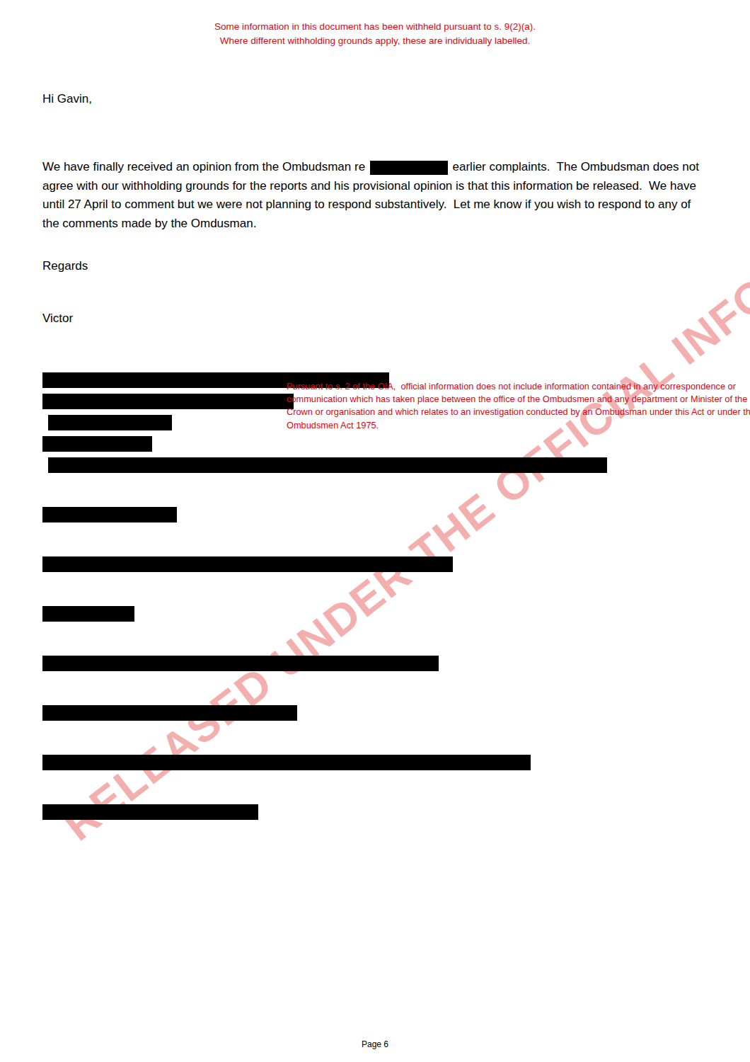Some information in this document has been withheld pursuant to s. 9(2)(a).
Where different withholding grounds apply, these are individually labelled.
RELEASED UNDER THE OFFICIAL INFORMATION ACT 1982
Hi Gavin,
We have finally received an opinion from the Ombudsman re earlier complaints. The Ombudsman does not agree with our withholding grounds for the reports and his provisional opinion is that this information be released. We have until 27 April to comment but we were not planning to respond substantively. Let me know if you wish to respond to any of the comments made by the Omdusman.
Regards
Victor
Pursuant to s. 2 of the OIA, official information does not include information contained in any correspondence or communication which has taken place between the office of the Ombudsmen and any department or Minister of the Crown or organisation and which relates to an investigation conducted by an Ombudsman under this Act or under the Ombudsmen Act 1975.
Page 6